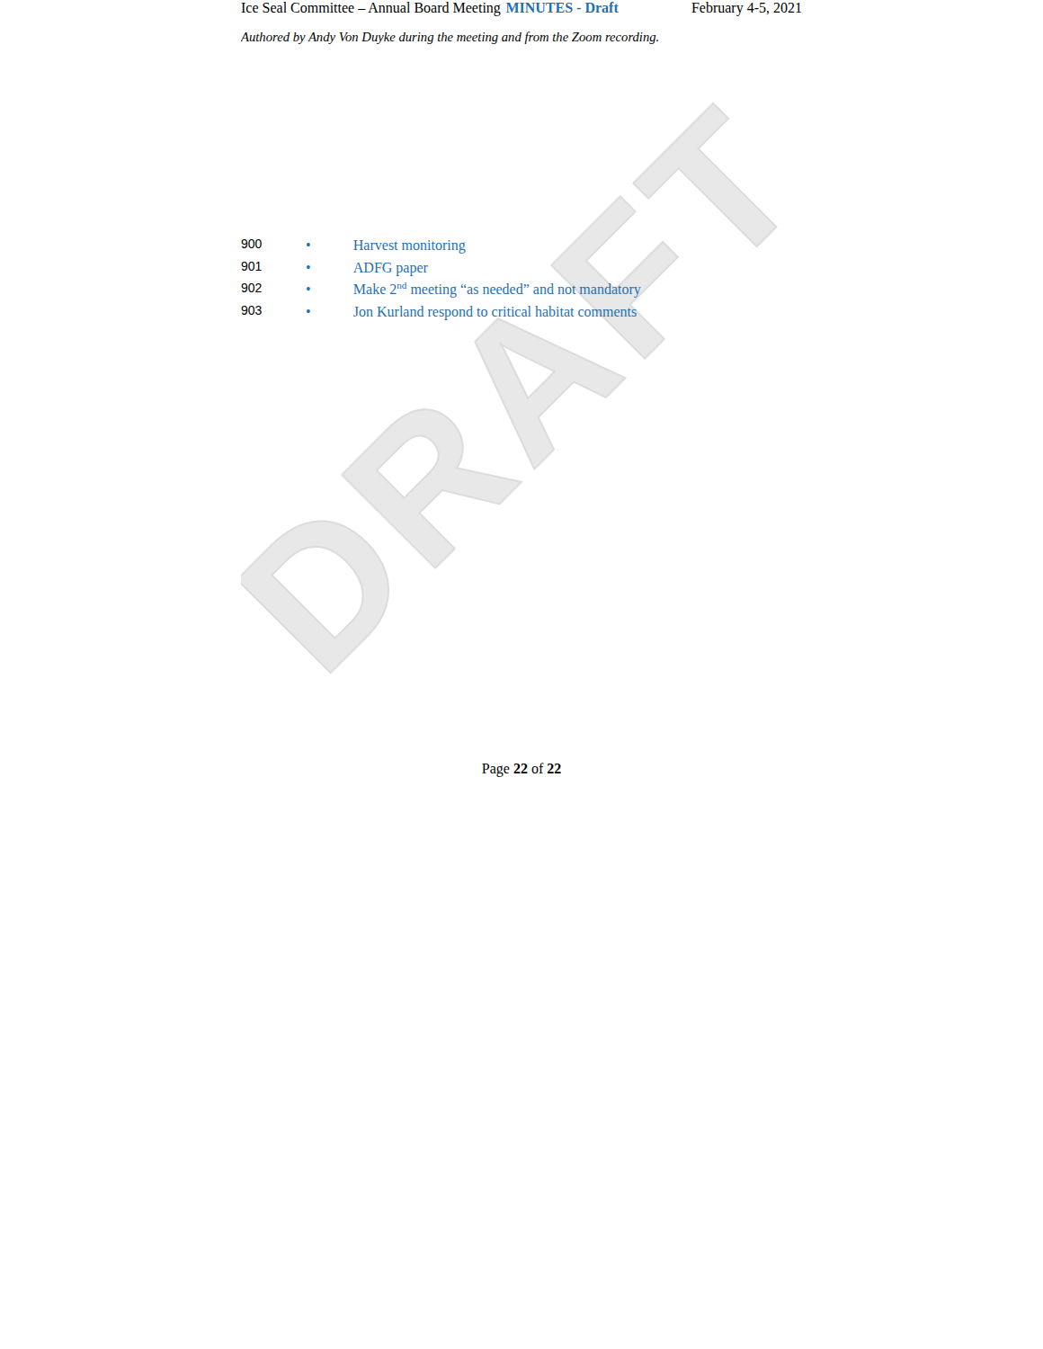DRAFT
Ice Seal Committee – Annual Board MeetingMINUTES - Draft
February 4-5, 2021
Authored by Andy Von Duyke during the meeting and from the Zoom recording.
| 900 | • | Harvest monitoring |
| 901 | • | ADFG paper |
| 902 | • | Make 2 nd meeting “as needed” and not mandatory |
| 903 | • | Jon Kurland respond to critical habitat comments |
Page 22 of 22